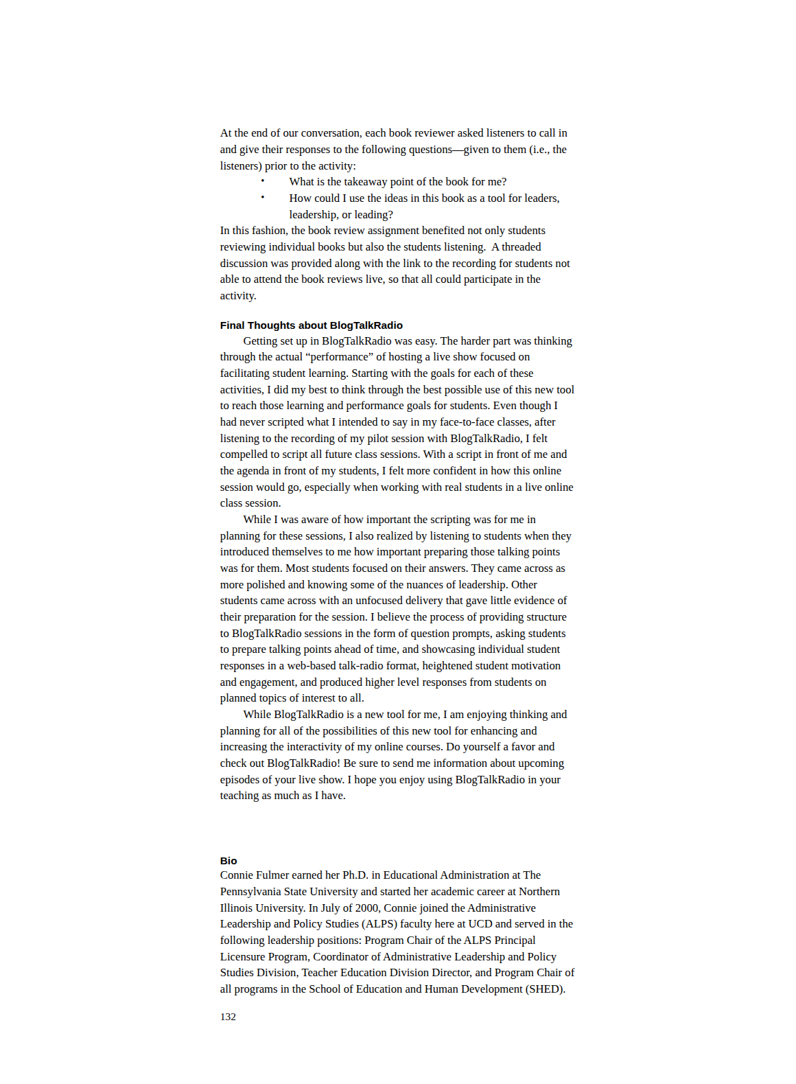At the end of our conversation, each book reviewer asked listeners to call in and give their responses to the following questions—given to them (i.e., the listeners) prior to the activity:
What is the takeaway point of the book for me?
How could I use the ideas in this book as a tool for leaders, leadership, or leading?
In this fashion, the book review assignment benefited not only students reviewing individual books but also the students listening. A threaded discussion was provided along with the link to the recording for students not able to attend the book reviews live, so that all could participate in the activity.
Final Thoughts about BlogTalkRadio
Getting set up in BlogTalkRadio was easy. The harder part was thinking through the actual “performance” of hosting a live show focused on facilitating student learning. Starting with the goals for each of these activities, I did my best to think through the best possible use of this new tool to reach those learning and performance goals for students. Even though I had never scripted what I intended to say in my face-to-face classes, after listening to the recording of my pilot session with BlogTalkRadio, I felt compelled to script all future class sessions. With a script in front of me and the agenda in front of my students, I felt more confident in how this online session would go, especially when working with real students in a live online class session.
While I was aware of how important the scripting was for me in planning for these sessions, I also realized by listening to students when they introduced themselves to me how important preparing those talking points was for them. Most students focused on their answers. They came across as more polished and knowing some of the nuances of leadership. Other students came across with an unfocused delivery that gave little evidence of their preparation for the session. I believe the process of providing structure to BlogTalkRadio sessions in the form of question prompts, asking students to prepare talking points ahead of time, and showcasing individual student responses in a web-based talk-radio format, heightened student motivation and engagement, and produced higher level responses from students on planned topics of interest to all.
While BlogTalkRadio is a new tool for me, I am enjoying thinking and planning for all of the possibilities of this new tool for enhancing and increasing the interactivity of my online courses. Do yourself a favor and check out BlogTalkRadio! Be sure to send me information about upcoming episodes of your live show. I hope you enjoy using BlogTalkRadio in your teaching as much as I have.
Bio
Connie Fulmer earned her Ph.D. in Educational Administration at The Pennsylvania State University and started her academic career at Northern Illinois University. In July of 2000, Connie joined the Administrative Leadership and Policy Studies (ALPS) faculty here at UCD and served in the following leadership positions: Program Chair of the ALPS Principal Licensure Program, Coordinator of Administrative Leadership and Policy Studies Division, Teacher Education Division Director, and Program Chair of all programs in the School of Education and Human Development (SHED).
132